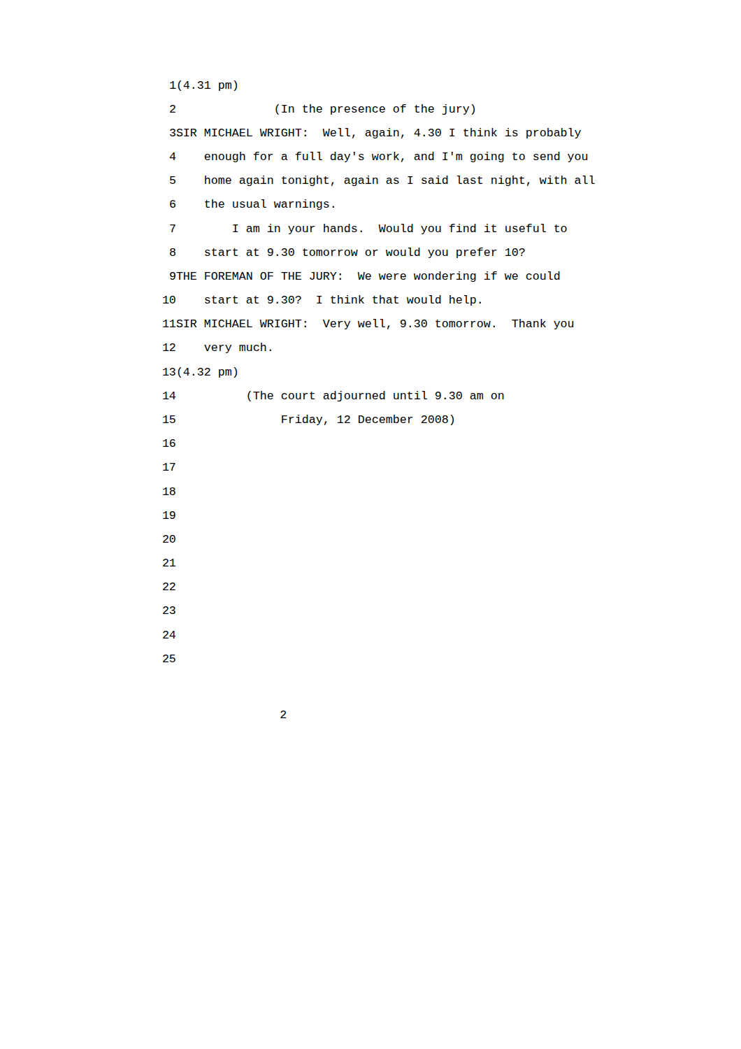| 1 | (4.31 pm) |
| 2 | (In the presence of the jury) |
| 3 | SIR MICHAEL WRIGHT: Well, again, 4.30 I think is probably |
| 4 | enough for a full day's work, and I'm going to send you |
| 5 | home again tonight, again as I said last night, with all |
| 6 | the usual warnings. |
| 7 | I am in your hands. Would you find it useful to |
| 8 | start at 9.30 tomorrow or would you prefer 10? |
| 9 | THE FOREMAN OF THE JURY: We were wondering if we could |
| 10 | start at 9.30? I think that would help. |
| 11 | SIR MICHAEL WRIGHT: Very well, 9.30 tomorrow. Thank you |
| 12 | very much. |
| 13 | (4.32 pm) |
| 14 | (The court adjourned until 9.30 am on |
| 15 | Friday, 12 December 2008) |
| 16 | |
| 17 | |
| 18 | |
| 19 | |
| 20 | |
| 21 | |
| 22 | |
| 23 | |
| 24 | |
| 25 | |
2